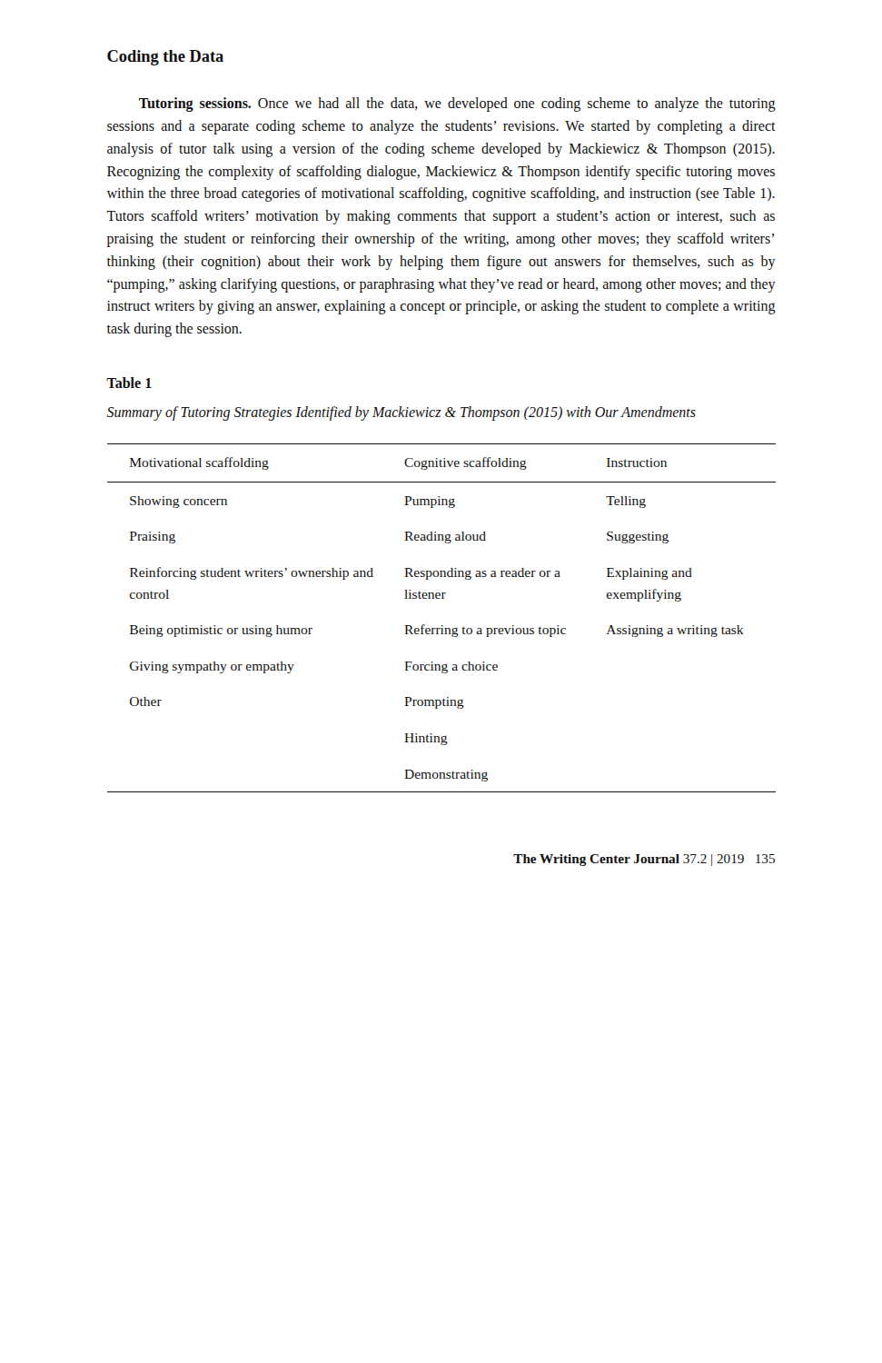Coding the Data
Tutoring sessions. Once we had all the data, we developed one coding scheme to analyze the tutoring sessions and a separate coding scheme to analyze the students’ revisions. We started by completing a direct analysis of tutor talk using a version of the coding scheme developed by Mackiewicz & Thompson (2015). Recognizing the complexity of scaffolding dialogue, Mackiewicz & Thompson identify specific tutoring moves within the three broad categories of motivational scaffolding, cognitive scaffolding, and instruction (see Table 1). Tutors scaffold writers’ motivation by making comments that support a student’s action or interest, such as praising the student or reinforcing their ownership of the writing, among other moves; they scaffold writers’ thinking (their cognition) about their work by helping them figure out answers for themselves, such as by “pumping,” asking clarifying questions, or paraphrasing what they’ve read or heard, among other moves; and they instruct writers by giving an answer, explaining a concept or principle, or asking the student to complete a writing task during the session.
Table 1
Summary of Tutoring Strategies Identified by Mackiewicz & Thompson (2015) with Our Amendments
| Motivational scaffolding | Cognitive scaffolding | Instruction |
| --- | --- | --- |
| Showing concern | Pumping | Telling |
| Praising | Reading aloud | Suggesting |
| Reinforcing student writers’ ownership and control | Responding as a reader or a listener | Explaining and exemplifying |
| Being optimistic or using humor | Referring to a previous topic | Assigning a writing task |
| Giving sympathy or empathy | Forcing a choice | |
| Other | Prompting | |
| | Hinting | |
| | Demonstrating | |
The Writing Center Journal 37.2 | 2019 135